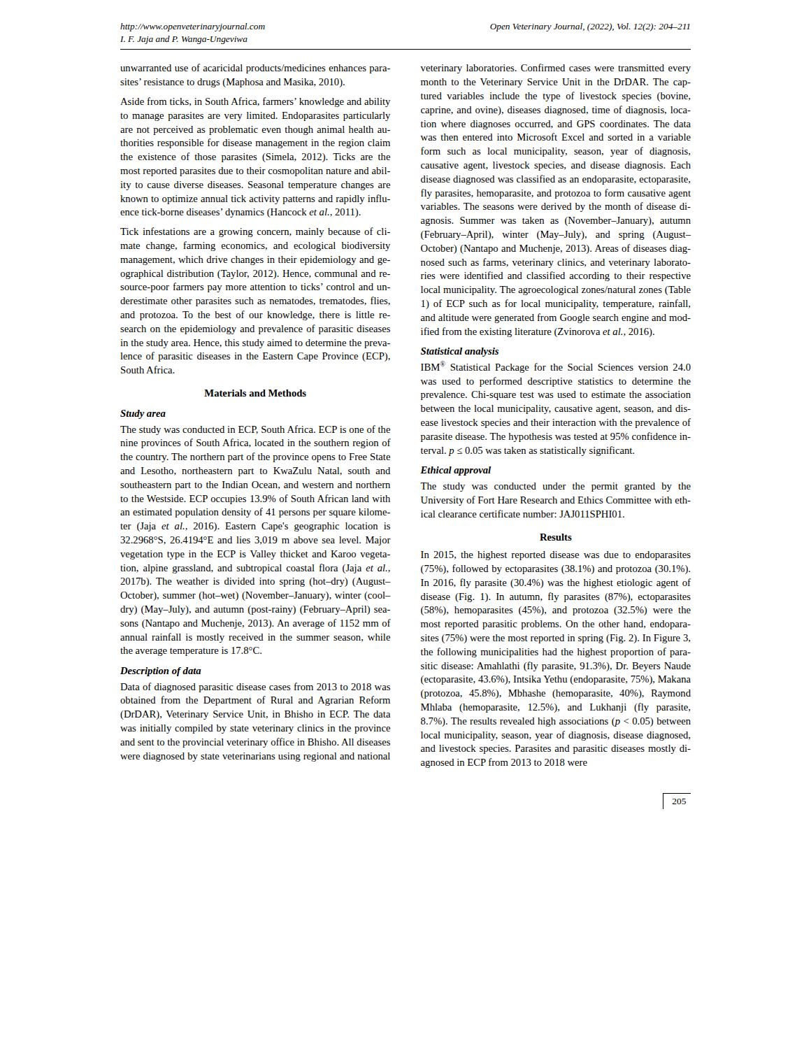http://www.openveterinaryjournal.com
I. F. Jaja and P. Wanga-Ungeviwa
Open Veterinary Journal, (2022), Vol. 12(2): 204–211
unwarranted use of acaricidal products/medicines enhances parasites’ resistance to drugs (Maphosa and Masika, 2010).
Aside from ticks, in South Africa, farmers’ knowledge and ability to manage parasites are very limited. Endoparasites particularly are not perceived as problematic even though animal health authorities responsible for disease management in the region claim the existence of those parasites (Simela, 2012). Ticks are the most reported parasites due to their cosmopolitan nature and ability to cause diverse diseases. Seasonal temperature changes are known to optimize annual tick activity patterns and rapidly influence tick-borne diseases’ dynamics (Hancock et al., 2011).
Tick infestations are a growing concern, mainly because of climate change, farming economics, and ecological biodiversity management, which drive changes in their epidemiology and geographical distribution (Taylor, 2012). Hence, communal and resource-poor farmers pay more attention to ticks’ control and underestimate other parasites such as nematodes, trematodes, flies, and protozoa. To the best of our knowledge, there is little research on the epidemiology and prevalence of parasitic diseases in the study area. Hence, this study aimed to determine the prevalence of parasitic diseases in the Eastern Cape Province (ECP), South Africa.
Materials and Methods
Study area
The study was conducted in ECP, South Africa. ECP is one of the nine provinces of South Africa, located in the southern region of the country. The northern part of the province opens to Free State and Lesotho, northeastern part to KwaZulu Natal, south and southeastern part to the Indian Ocean, and western and northern to the Westside. ECP occupies 13.9% of South African land with an estimated population density of 41 persons per square kilometer (Jaja et al., 2016). Eastern Cape's geographic location is 32.2968°S, 26.4194°E and lies 3,019 m above sea level. Major vegetation type in the ECP is Valley thicket and Karoo vegetation, alpine grassland, and subtropical coastal flora (Jaja et al., 2017b). The weather is divided into spring (hot–dry) (August–October), summer (hot–wet) (November–January), winter (cool–dry) (May–July), and autumn (post-rainy) (February–April) seasons (Nantapo and Muchenje, 2013). An average of 1152 mm of annual rainfall is mostly received in the summer season, while the average temperature is 17.8°C.
Description of data
Data of diagnosed parasitic disease cases from 2013 to 2018 was obtained from the Department of Rural and Agrarian Reform (DrDAR), Veterinary Service Unit, in Bhisho in ECP. The data was initially compiled by state veterinary clinics in the province and sent to the provincial veterinary office in Bhisho. All diseases were diagnosed by state veterinarians using regional and national veterinary laboratories. Confirmed cases were transmitted every month to the Veterinary Service Unit in the DrDAR. The captured variables include the type of livestock species (bovine, caprine, and ovine), diseases diagnosed, time of diagnosis, location where diagnoses occurred, and GPS coordinates. The data was then entered into Microsoft Excel and sorted in a variable form such as local municipality, season, year of diagnosis, causative agent, livestock species, and disease diagnosis. Each disease diagnosed was classified as an endoparasite, ectoparasite, fly parasites, hemoparasite, and protozoa to form causative agent variables. The seasons were derived by the month of disease diagnosis. Summer was taken as (November–January), autumn (February–April), winter (May–July), and spring (August–October) (Nantapo and Muchenje, 2013). Areas of diseases diagnosed such as farms, veterinary clinics, and veterinary laboratories were identified and classified according to their respective local municipality. The agroecological zones/natural zones (Table 1) of ECP such as for local municipality, temperature, rainfall, and altitude were generated from Google search engine and modified from the existing literature (Zvinorova et al., 2016).
Statistical analysis
IBM® Statistical Package for the Social Sciences version 24.0 was used to performed descriptive statistics to determine the prevalence. Chi-square test was used to estimate the association between the local municipality, causative agent, season, and disease livestock species and their interaction with the prevalence of parasite disease. The hypothesis was tested at 95% confidence interval. p ≤ 0.05 was taken as statistically significant.
Ethical approval
The study was conducted under the permit granted by the University of Fort Hare Research and Ethics Committee with ethical clearance certificate number: JAJ011SPHI01.
Results
In 2015, the highest reported disease was due to endoparasites (75%), followed by ectoparasites (38.1%) and protozoa (30.1%). In 2016, fly parasite (30.4%) was the highest etiologic agent of disease (Fig. 1). In autumn, fly parasites (87%), ectoparasites (58%), hemoparasites (45%), and protozoa (32.5%) were the most reported parasitic problems. On the other hand, endoparasites (75%) were the most reported in spring (Fig. 2). In Figure 3, the following municipalities had the highest proportion of parasitic disease: Amahlathi (fly parasite, 91.3%), Dr. Beyers Naude (ectoparasite, 43.6%), Intsika Yethu (endoparasite, 75%), Makana (protozoa, 45.8%), Mbhashe (hemoparasite, 40%), Raymond Mhlaba (hemoparasite, 12.5%), and Lukhanji (fly parasite, 8.7%). The results revealed high associations (p < 0.05) between local municipality, season, year of diagnosis, disease diagnosed, and livestock species. Parasites and parasitic diseases mostly diagnosed in ECP from 2013 to 2018 were
205